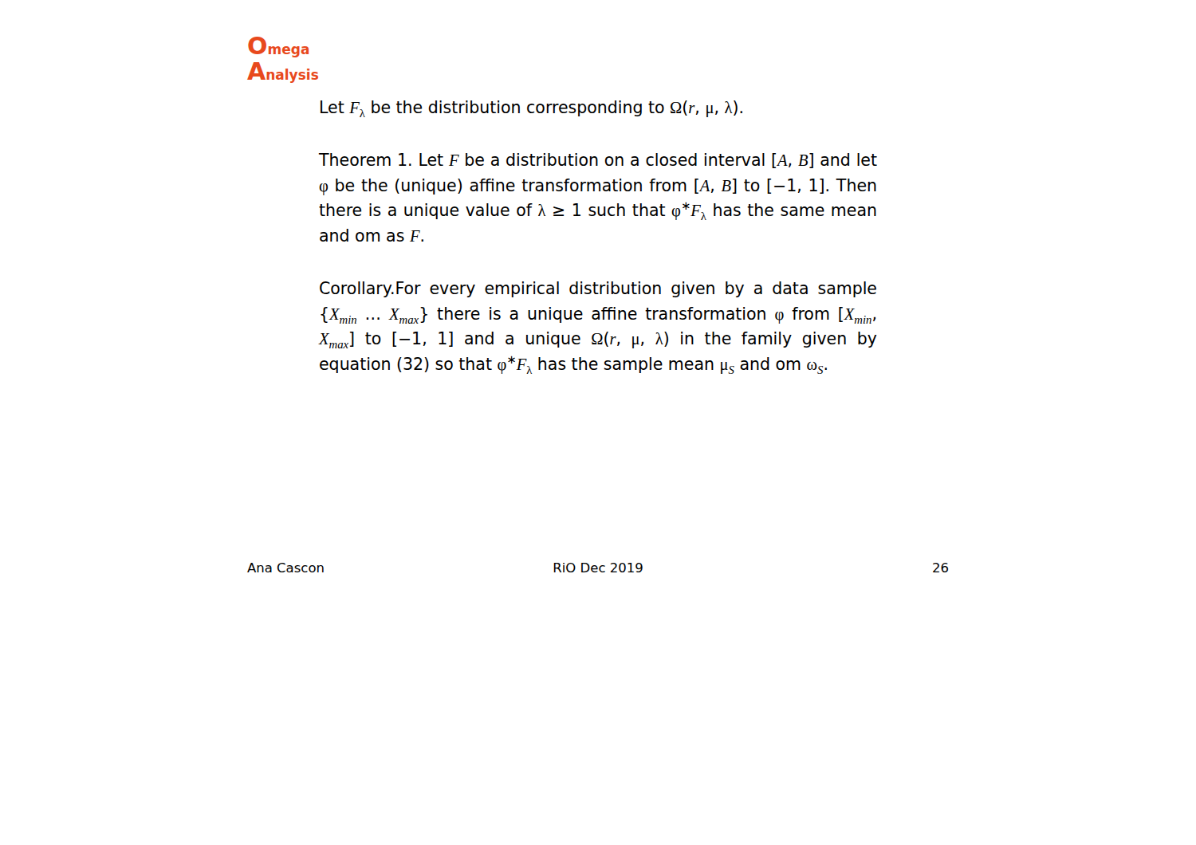Omega
Analysis
Let Fλ be the distribution corresponding to Ω(r, μ, λ).
Theorem 1. Let F be a distribution on a closed interval [A, B] and let φ be the (unique) affine transformation from [A, B] to [−1, 1]. Then there is a unique value of λ ≥ 1 such that φ∗Fλ has the same mean and om as F.
Corollary.For every empirical distribution given by a data sample {Xmin … Xmax} there is a unique affine transformation φ from [Xmin, Xmax] to [−1, 1] and a unique Ω(r, μ, λ) in the family given by equation (32) so that φ∗Fλ has the sample mean μS and om ωS.
Ana Cascon RiO Dec 2019 26